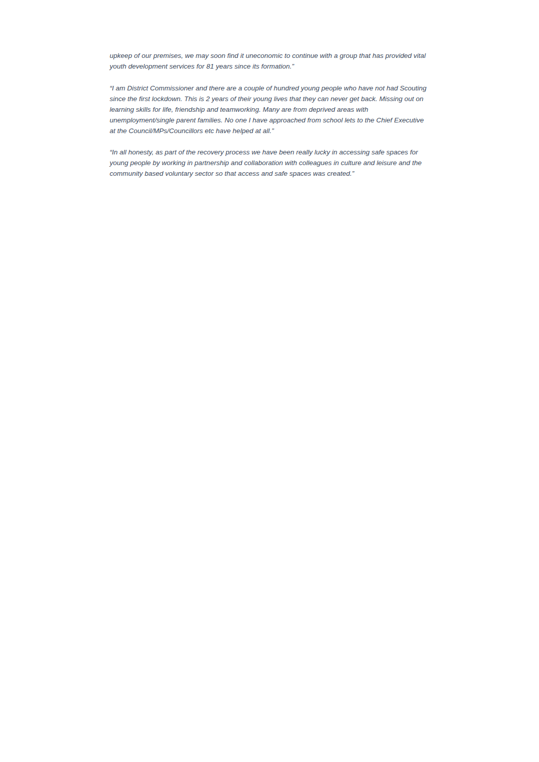upkeep of our premises, we may soon find it uneconomic to continue with a group that has provided vital youth development services for 81 years since its formation.”
“I am District Commissioner and there are a couple of hundred young people who have not had Scouting since the first lockdown. This is 2 years of their young lives that they can never get back. Missing out on learning skills for life, friendship and teamworking. Many are from deprived areas with unemployment/single parent families. No one I have approached from school lets to the Chief Executive at the Council/MPs/Councillors etc have helped at all.”
“In all honesty, as part of the recovery process we have been really lucky in accessing safe spaces for young people by working in partnership and collaboration with colleagues in culture and leisure and the community based voluntary sector so that access and safe spaces was created.”